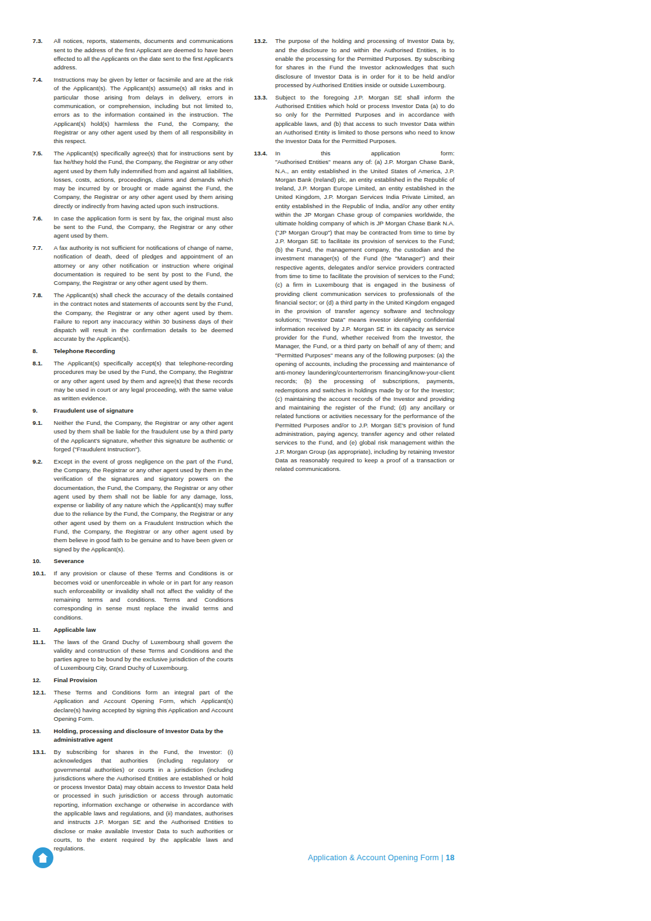7.3.
All notices, reports, statements, documents and communications sent to the address of the first Applicant are deemed to have been effected to all the Applicants on the date sent to the first Applicant's address.
7.4.
Instructions may be given by letter or facsimile and are at the risk of the Applicant(s). The Applicant(s) assume(s) all risks and in particular those arising from delays in delivery, errors in communication, or comprehension, including but not limited to, errors as to the information contained in the instruction. The Applicant(s) hold(s) harmless the Fund, the Company, the Registrar or any other agent used by them of all responsibility in this respect.
7.5.
The Applicant(s) specifically agree(s) that for instructions sent by fax he/they hold the Fund, the Company, the Registrar or any other agent used by them fully indemnified from and against all liabilities, losses, costs, actions, proceedings, claims and demands which may be incurred by or brought or made against the Fund, the Company, the Registrar or any other agent used by them arising directly or indirectly from having acted upon such instructions.
7.6.
In case the application form is sent by fax, the original must also be sent to the Fund, the Company, the Registrar or any other agent used by them.
7.7.
A fax authority is not sufficient for notifications of change of name, notification of death, deed of pledges and appointment of an attorney or any other notification or instruction where original documentation is required to be sent by post to the Fund, the Company, the Registrar or any other agent used by them.
7.8.
The Applicant(s) shall check the accuracy of the details contained in the contract notes and statements of accounts sent by the Fund, the Company, the Registrar or any other agent used by them. Failure to report any inaccuracy within 30 business days of their dispatch will result in the confirmation details to be deemed accurate by the Applicant(s).
8.
Telephone Recording
8.1.
The Applicant(s) specifically accept(s) that telephone-recording procedures may be used by the Fund, the Company, the Registrar or any other agent used by them and agree(s) that these records may be used in court or any legal proceeding, with the same value as written evidence.
9.
Fraudulent use of signature
9.1.
Neither the Fund, the Company, the Registrar or any other agent used by them shall be liable for the fraudulent use by a third party of the Applicant's signature, whether this signature be authentic or forged ("Fraudulent Instruction").
9.2.
Except in the event of gross negligence on the part of the Fund, the Company, the Registrar or any other agent used by them in the verification of the signatures and signatory powers on the documentation, the Fund, the Company, the Registrar or any other agent used by them shall not be liable for any damage, loss, expense or liability of any nature which the Applicant(s) may suffer due to the reliance by the Fund, the Company, the Registrar or any other agent used by them on a Fraudulent Instruction which the Fund, the Company, the Registrar or any other agent used by them believe in good faith to be genuine and to have been given or signed by the Applicant(s).
10.
Severance
10.1.
If any provision or clause of these Terms and Conditions is or becomes void or unenforceable in whole or in part for any reason such enforceability or invalidity shall not affect the validity of the remaining terms and conditions. Terms and Conditions corresponding in sense must replace the invalid terms and conditions.
11.
Applicable law
11.1.
The laws of the Grand Duchy of Luxembourg shall govern the validity and construction of these Terms and Conditions and the parties agree to be bound by the exclusive jurisdiction of the courts of Luxembourg City, Grand Duchy of Luxembourg.
12.
Final Provision
12.1.
These Terms and Conditions form an integral part of the Application and Account Opening Form, which Applicant(s) declare(s) having accepted by signing this Application and Account Opening Form.
13.
Holding, processing and disclosure of Investor Data by the administrative agent
13.1.
By subscribing for shares in the Fund, the Investor: (i) acknowledges that authorities (including regulatory or governmental authorities) or courts in a jurisdiction (including jurisdictions where the Authorised Entities are established or hold or process Investor Data) may obtain access to Investor Data held or processed in such jurisdiction or access through automatic reporting, information exchange or otherwise in accordance with the applicable laws and regulations, and (ii) mandates, authorises and instructs J.P. Morgan SE and the Authorised Entities to disclose or make available Investor Data to such authorities or courts, to the extent required by the applicable laws and regulations.
13.2.
The purpose of the holding and processing of Investor Data by, and the disclosure to and within the Authorised Entities, is to enable the processing for the Permitted Purposes. By subscribing for shares in the Fund the Investor acknowledges that such disclosure of Investor Data is in order for it to be held and/or processed by Authorised Entities inside or outside Luxembourg.
13.3.
Subject to the foregoing J.P. Morgan SE shall inform the Authorised Entities which hold or process Investor Data (a) to do so only for the Permitted Purposes and in accordance with applicable laws, and (b) that access to such Investor Data within an Authorised Entity is limited to those persons who need to know the Investor Data for the Permitted Purposes.
13.4.
In this application form: "Authorised Entities" means any of: (a) J.P. Morgan Chase Bank, N.A., an entity established in the United States of America, J.P. Morgan Bank (Ireland) plc, an entity established in the Republic of Ireland, J.P. Morgan Europe Limited, an entity established in the United Kingdom, J.P. Morgan Services India Private Limited, an entity established in the Republic of India, and/or any other entity within the JP Morgan Chase group of companies worldwide, the ultimate holding company of which is JP Morgan Chase Bank N.A. ("JP Morgan Group") that may be contracted from time to time by J.P. Morgan SE to facilitate its provision of services to the Fund; (b) the Fund, the management company, the custodian and the investment manager(s) of the Fund (the "Manager") and their respective agents, delegates and/or service providers contracted from time to time to facilitate the provision of services to the Fund; (c) a firm in Luxembourg that is engaged in the business of providing client communication services to professionals of the financial sector; or (d) a third party in the United Kingdom engaged in the provision of transfer agency software and technology solutions; "Investor Data" means investor identifying confidential information received by J.P. Morgan SE in its capacity as service provider for the Fund, whether received from the Investor, the Manager, the Fund, or a third party on behalf of any of them; and "Permitted Purposes" means any of the following purposes: (a) the opening of accounts, including the processing and maintenance of anti-money laundering/counterterrorism financing/know-your-client records; (b) the processing of subscriptions, payments, redemptions and switches in holdings made by or for the Investor; (c) maintaining the account records of the Investor and providing and maintaining the register of the Fund; (d) any ancillary or related functions or activities necessary for the performance of the Permitted Purposes and/or to J.P. Morgan SE's provision of fund administration, paying agency, transfer agency and other related services to the Fund, and (e) global risk management within the J.P. Morgan Group (as appropriate), including by retaining Investor Data as reasonably required to keep a proof of a transaction or related communications.
Application & Account Opening Form | 18